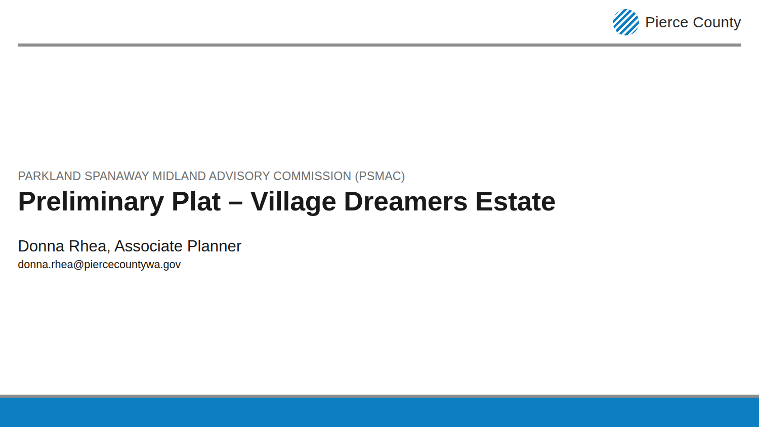Pierce County
PARKLAND SPANAWAY MIDLAND ADVISORY COMMISSION (PSMAC)
Preliminary Plat – Village Dreamers Estate
Donna Rhea, Associate Planner
donna.rhea@piercecountywa.gov